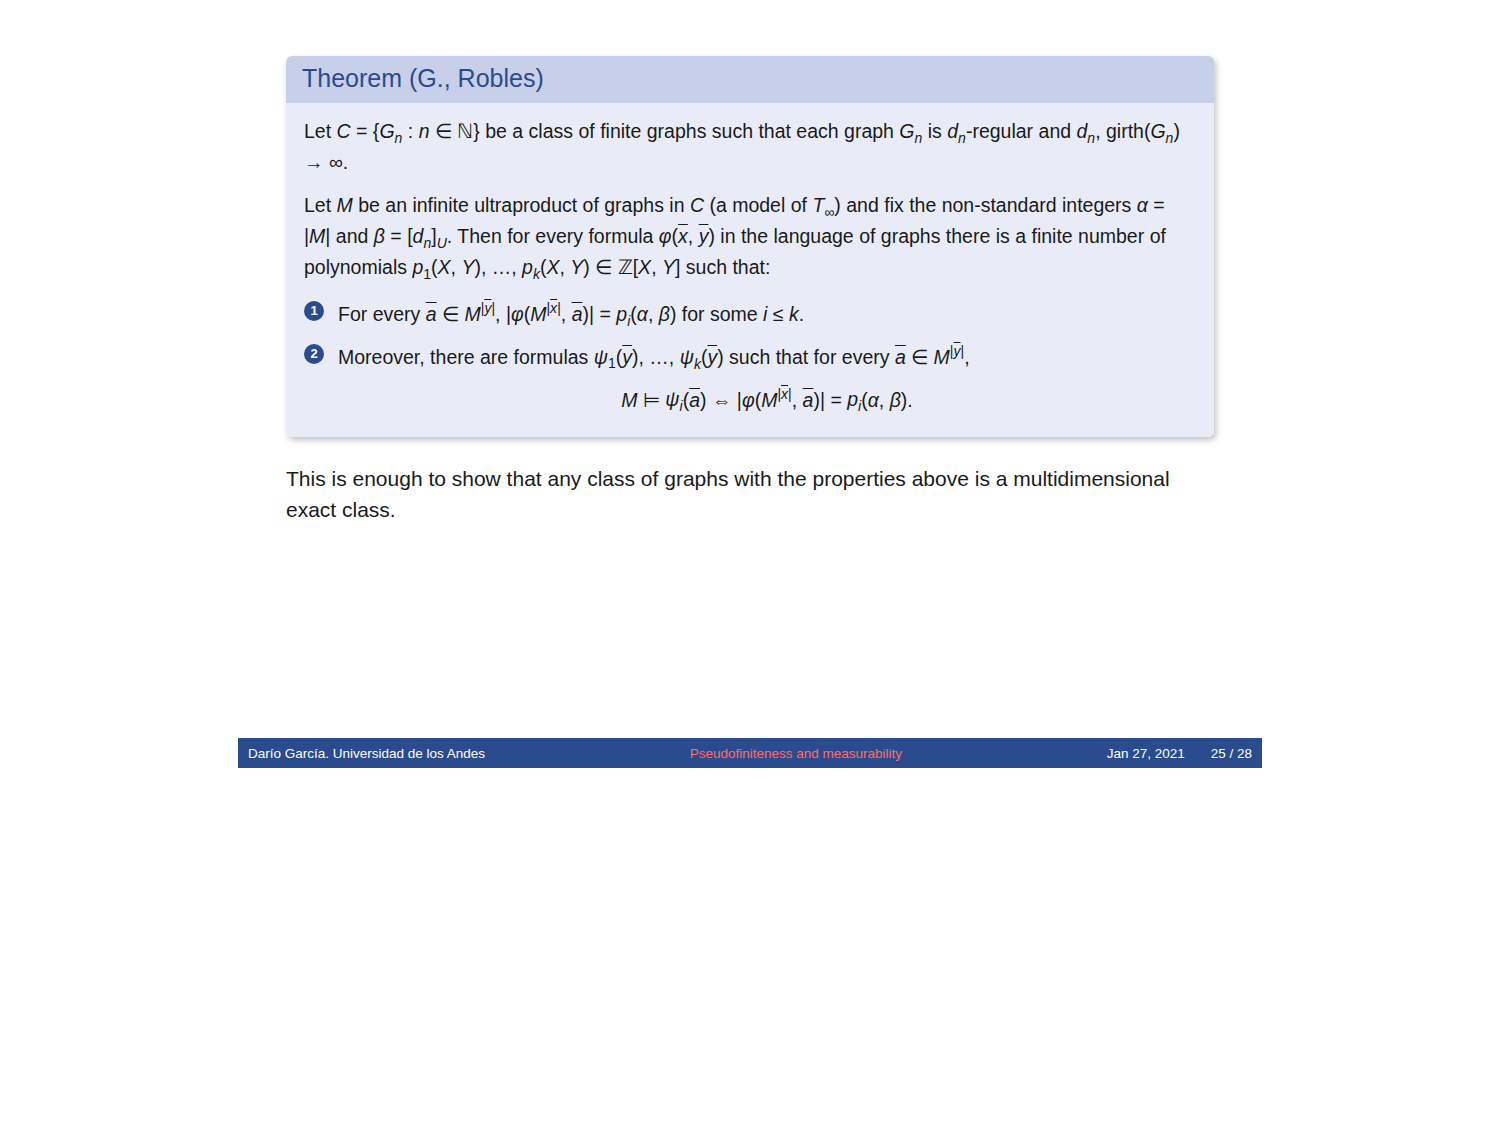Theorem (G., Robles)
Let C = {Gn : n ∈ ℕ} be a class of finite graphs such that each graph Gn is dn-regular and dn, girth(Gn) → ∞.
Let M be an infinite ultraproduct of graphs in C (a model of T∞) and fix the non-standard integers α = |M| and β = [dn]U. Then for every formula φ(x, y) in the language of graphs there is a finite number of polynomials p1(X, Y), …, pk(X, Y) ∈ ℤ[X, Y] such that:
For every a ∈ M|y|, |φ(M|x|, a)| = pi(α, β) for some i ≤ k.
Moreover, there are formulas ψ1(y), …, ψk(y) such that for every a ∈ M|y|,
M ⊨ ψi(a) ⇔ |φ(M|x|, a)| = pi(α, β).
This is enough to show that any class of graphs with the properties above is a multidimensional exact class.
Darío García. Universidad de los Andes
Pseudofiniteness and measurability
Jan 27, 2021 25 / 28